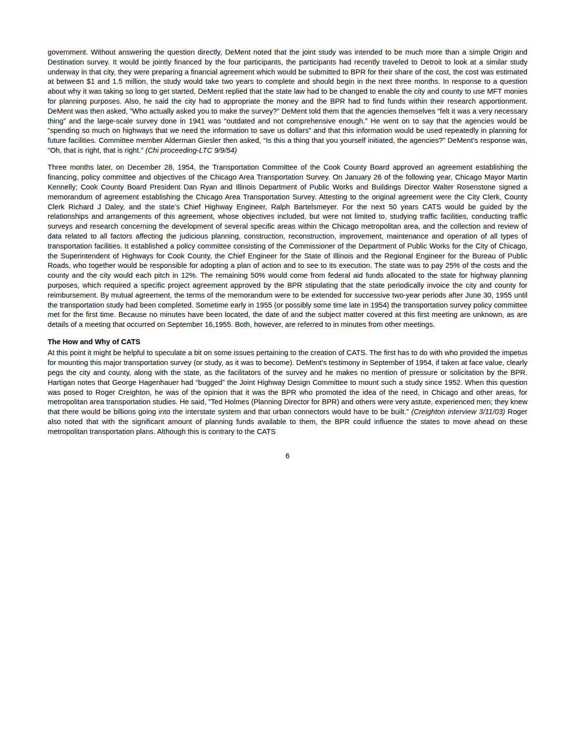government. Without answering the question directly, DeMent noted that the joint study was intended to be much more than a simple Origin and Destination survey. It would be jointly financed by the four participants, the participants had recently traveled to Detroit to look at a similar study underway in that city, they were preparing a financial agreement which would be submitted to BPR for their share of the cost, the cost was estimated at between $1 and 1.5 million, the study would take two years to complete and should begin in the next three months. In response to a question about why it was taking so long to get started, DeMent replied that the state law had to be changed to enable the city and county to use MFT monies for planning purposes. Also, he said the city had to appropriate the money and the BPR had to find funds within their research apportionment. DeMent was then asked, ”Who actually asked you to make the survey?” DeMent told them that the agencies themselves “felt it was a very necessary thing” and the large-scale survey done in 1941 was “outdated and not comprehensive enough.” He went on to say that the agencies would be “spending so much on highways that we need the information to save us dollars” and that this information would be used repeatedly in planning for future facilities. Committee member Alderman Giesler then asked, “Is this a thing that you yourself initiated, the agencies?” DeMent’s response was, “Oh, that is right, that is right.” (Chi proceeding-LTC 9/9/54)
Three months later, on December 28, 1954, the Transportation Committee of the Cook County Board approved an agreement establishing the financing, policy committee and objectives of the Chicago Area Transportation Survey. On January 26 of the following year, Chicago Mayor Martin Kennelly; Cook County Board President Dan Ryan and Illinois Department of Public Works and Buildings Director Walter Rosenstone signed a memorandum of agreement establishing the Chicago Area Transportation Survey. Attesting to the original agreement were the City Clerk, County Clerk Richard J Daley, and the state’s Chief Highway Engineer, Ralph Bartelsmeyer. For the next 50 years CATS would be guided by the relationships and arrangements of this agreement, whose objectives included, but were not limited to, studying traffic facilities, conducting traffic surveys and research concerning the development of several specific areas within the Chicago metropolitan area, and the collection and review of data related to all factors affecting the judicious planning, construction, reconstruction, improvement, maintenance and operation of all types of transportation facilities. It established a policy committee consisting of the Commissioner of the Department of Public Works for the City of Chicago, the Superintendent of Highways for Cook County, the Chief Engineer for the State of Illinois and the Regional Engineer for the Bureau of Public Roads, who together would be responsible for adopting a plan of action and to see to its execution. The state was to pay 25% of the costs and the county and the city would each pitch in 12%. The remaining 50% would come from federal aid funds allocated to the state for highway planning purposes, which required a specific project agreement approved by the BPR stipulating that the state periodically invoice the city and county for reimbursement. By mutual agreement, the terms of the memorandum were to be extended for successive two-year periods after June 30, 1955 until the transportation study had been completed. Sometime early in 1955 (or possibly some time late in 1954) the transportation survey policy committee met for the first time. Because no minutes have been located, the date of and the subject matter covered at this first meeting are unknown, as are details of a meeting that occurred on September 16,1955. Both, however, are referred to in minutes from other meetings.
The How and Why of CATS
At this point it might be helpful to speculate a bit on some issues pertaining to the creation of CATS. The first has to do with who provided the impetus for mounting this major transportation survey (or study, as it was to become). DeMent’s testimony in September of 1954, if taken at face value, clearly pegs the city and county, along with the state, as the facilitators of the survey and he makes no mention of pressure or solicitation by the BPR. Hartigan notes that George Hagenhauer had “bugged” the Joint Highway Design Committee to mount such a study since 1952. When this question was posed to Roger Creighton, he was of the opinion that it was the BPR who promoted the idea of the need, in Chicago and other areas, for metropolitan area transportation studies. He said, ”Ted Holmes (Planning Director for BPR) and others were very astute, experienced men; they knew that there would be billions going into the interstate system and that urban connectors would have to be built.” (Creighton interview 3/11/03) Roger also noted that with the significant amount of planning funds available to them, the BPR could influence the states to move ahead on these metropolitan transportation plans. Although this is contrary to the CATS
6